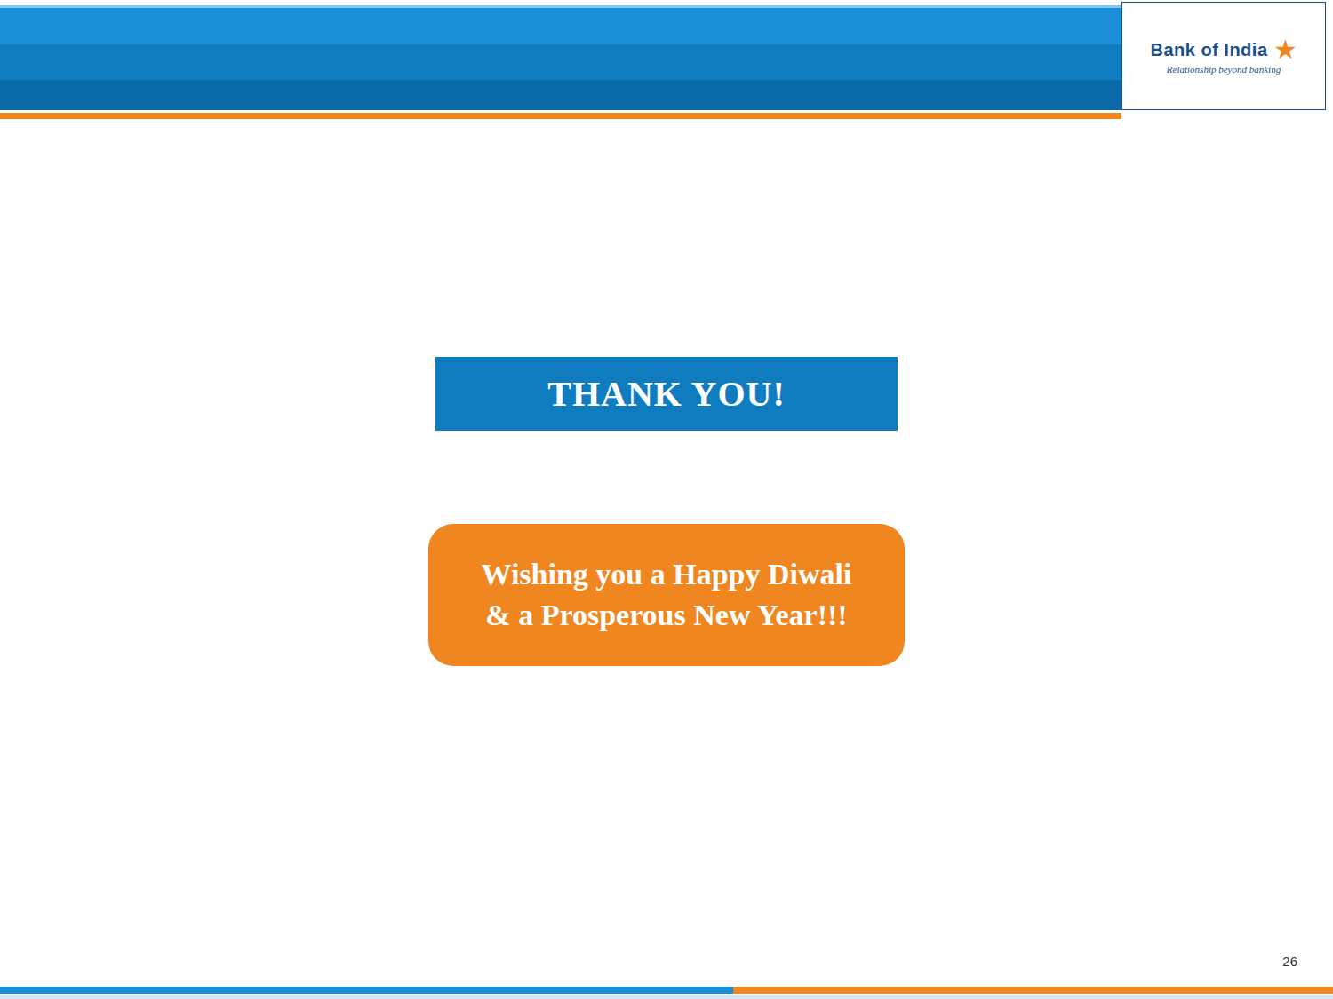Bank of India ★
Relationship beyond banking
THANK YOU!
Wishing you a Happy Diwali
& a Prosperous New Year!!!
26